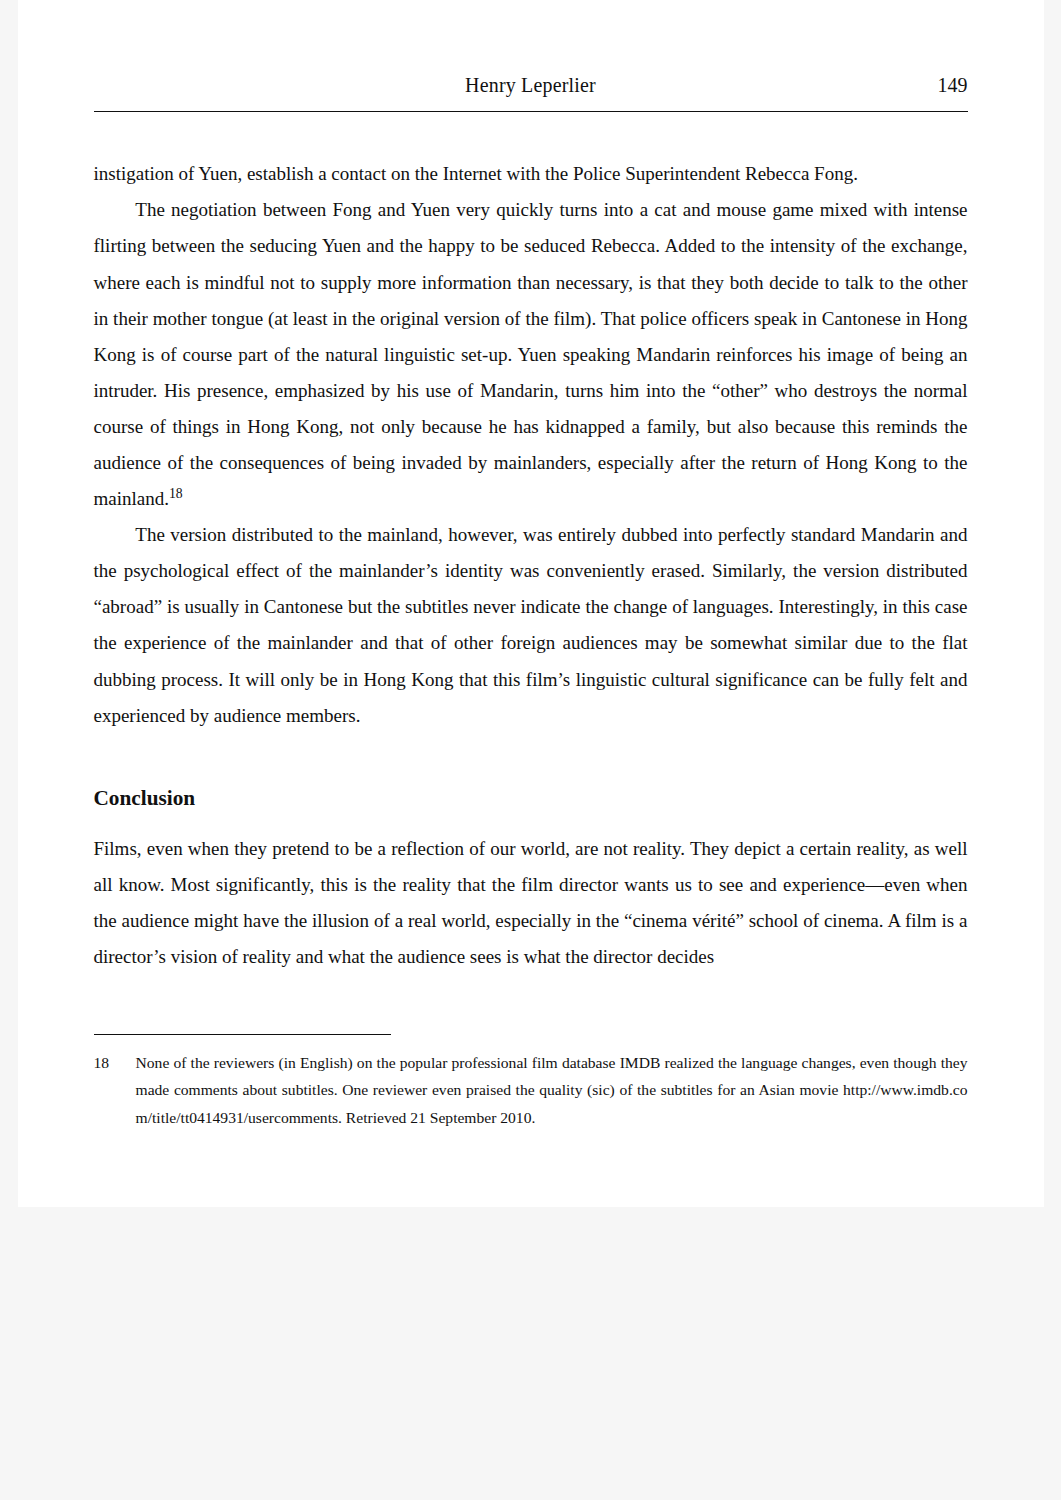Henry Leperlier 149
instigation of Yuen, establish a contact on the Internet with the Police Superintendent Rebecca Fong.
The negotiation between Fong and Yuen very quickly turns into a cat and mouse game mixed with intense flirting between the seducing Yuen and the happy to be seduced Rebecca. Added to the intensity of the exchange, where each is mindful not to supply more information than necessary, is that they both decide to talk to the other in their mother tongue (at least in the original version of the film). That police officers speak in Cantonese in Hong Kong is of course part of the natural linguistic set-up. Yuen speaking Mandarin reinforces his image of being an intruder. His presence, emphasized by his use of Mandarin, turns him into the “other” who destroys the normal course of things in Hong Kong, not only because he has kidnapped a family, but also because this reminds the audience of the consequences of being invaded by mainlanders, especially after the return of Hong Kong to the mainland.18
The version distributed to the mainland, however, was entirely dubbed into perfectly standard Mandarin and the psychological effect of the mainlander’s identity was conveniently erased. Similarly, the version distributed “abroad” is usually in Cantonese but the subtitles never indicate the change of languages. Interestingly, in this case the experience of the mainlander and that of other foreign audiences may be somewhat similar due to the flat dubbing process. It will only be in Hong Kong that this film’s linguistic cultural significance can be fully felt and experienced by audience members.
Conclusion
Films, even when they pretend to be a reflection of our world, are not reality. They depict a certain reality, as well all know. Most significantly, this is the reality that the film director wants us to see and experience—even when the audience might have the illusion of a real world, especially in the “cinema vérité” school of cinema. A film is a director’s vision of reality and what the audience sees is what the director decides
18 None of the reviewers (in English) on the popular professional film database IMDB realized the language changes, even though they made comments about subtitles. One reviewer even praised the quality (sic) of the subtitles for an Asian movie http://www.imdb.com/title/tt0414931/usercomments. Retrieved 21 September 2010.